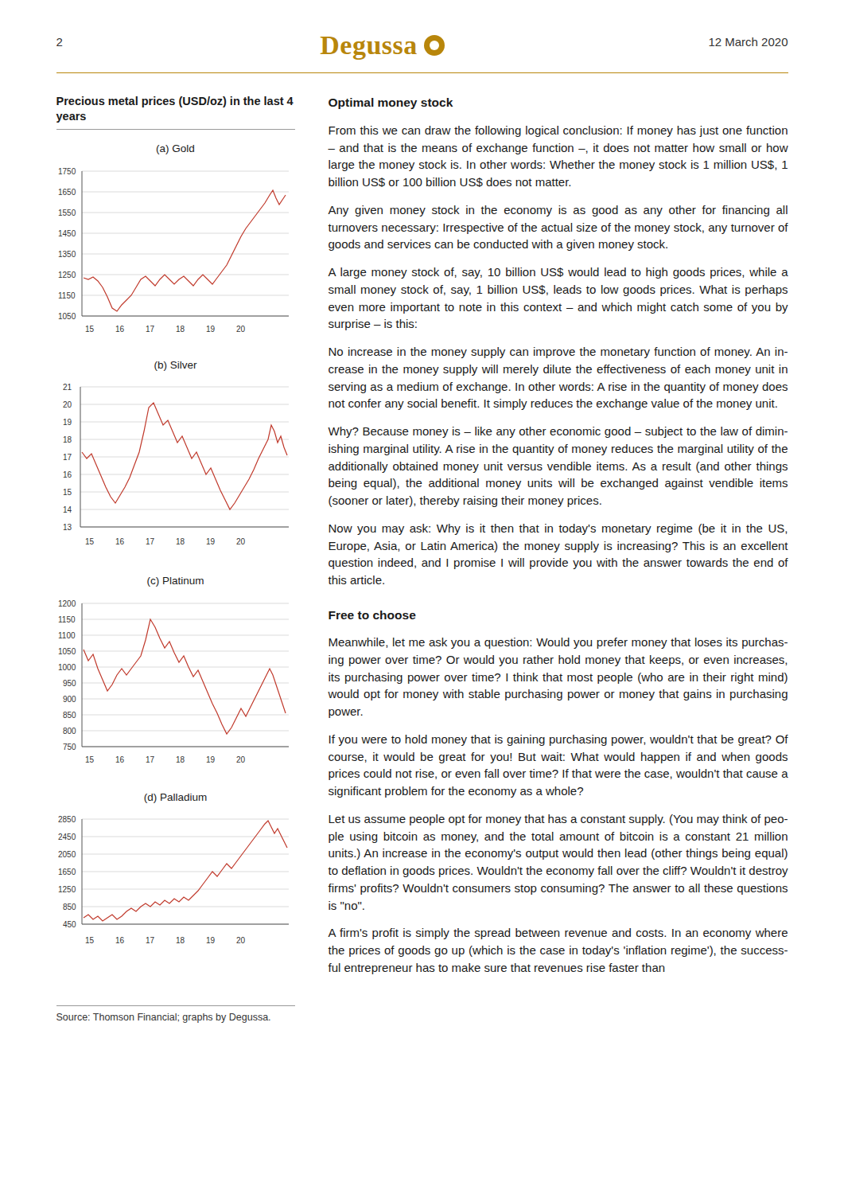2
Degussa
12 March 2020
Precious metal prices (USD/oz) in the last 4 years
(a) Gold
1750 1650 1550 1450 1350 1250 1150 1050 15 16 17 18 19 20
(b) Silver
21 20 19 18 17 16 15 14 13 15 16 17 18 19 20
(c) Platinum
1200 1150 1100 1050 1000 950 900 850 800 750 15 16 17 18 19 20
(d) Palladium
2850 2450 2050 1650 1250 850 450 15 16 17 18 19 20
Source: Thomson Financial; graphs by Degussa.
Optimal money stock
From this we can draw the following logical conclusion: If money has just one function – and that is the means of exchange function –, it does not matter how small or how large the money stock is. In other words: Whether the money stock is 1 million US$, 1 billion US$ or 100 billion US$ does not matter.
Any given money stock in the economy is as good as any other for financing all turnovers necessary: Irrespective of the actual size of the money stock, any turnover of goods and services can be conducted with a given money stock.
A large money stock of, say, 10 billion US$ would lead to high goods prices, while a small money stock of, say, 1 billion US$, leads to low goods prices. What is perhaps even more important to note in this context – and which might catch some of you by surprise – is this:
No increase in the money supply can improve the monetary function of money. An increase in the money supply will merely dilute the effectiveness of each money unit in serving as a medium of exchange. In other words: A rise in the quantity of money does not confer any social benefit. It simply reduces the exchange value of the money unit.
Why? Because money is – like any other economic good – subject to the law of diminishing marginal utility. A rise in the quantity of money reduces the marginal utility of the additionally obtained money unit versus vendible items. As a result (and other things being equal), the additional money units will be exchanged against vendible items (sooner or later), thereby raising their money prices.
Now you may ask: Why is it then that in today's monetary regime (be it in the US, Europe, Asia, or Latin America) the money supply is increasing? This is an excellent question indeed, and I promise I will provide you with the answer towards the end of this article.
Free to choose
Meanwhile, let me ask you a question: Would you prefer money that loses its purchasing power over time? Or would you rather hold money that keeps, or even increases, its purchasing power over time? I think that most people (who are in their right mind) would opt for money with stable purchasing power or money that gains in purchasing power.
If you were to hold money that is gaining purchasing power, wouldn't that be great? Of course, it would be great for you! But wait: What would happen if and when goods prices could not rise, or even fall over time? If that were the case, wouldn't that cause a significant problem for the economy as a whole?
Let us assume people opt for money that has a constant supply. (You may think of people using bitcoin as money, and the total amount of bitcoin is a constant 21 million units.) An increase in the economy's output would then lead (other things being equal) to deflation in goods prices. Wouldn't the economy fall over the cliff? Wouldn't it destroy firms' profits? Wouldn't consumers stop consuming? The answer to all these questions is "no".
A firm's profit is simply the spread between revenue and costs. In an economy where the prices of goods go up (which is the case in today's 'inflation regime'), the successful entrepreneur has to make sure that revenues rise faster than